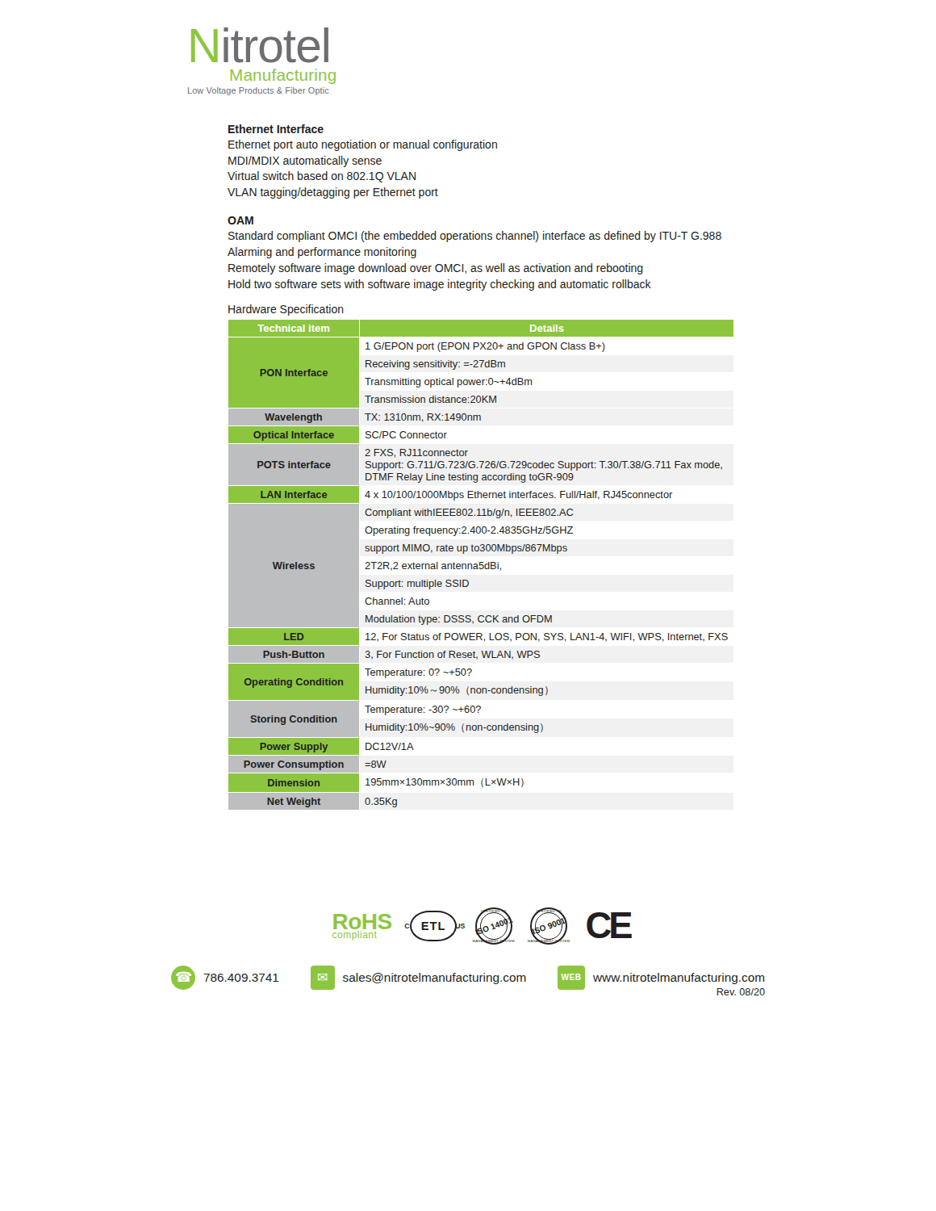Nitrotel
Manufacturing Low Voltage Products & Fiber Optic
Ethernet Interface
Ethernet port auto negotiation or manual configuration
MDI/MDIX automatically sense
Virtual switch based on 802.1Q VLAN
VLAN tagging/detagging per Ethernet port
OAM
Standard compliant OMCI (the embedded operations channel) interface as defined by ITU-T G.988
Alarming and performance monitoring
Remotely software image download over OMCI, as well as activation and rebooting
Hold two software sets with software image integrity checking and automatic rollback
Hardware Specification
| Technical item | Details |
| --- | --- |
| PON Interface | 1 G/EPON port (EPON PX20+ and GPON Class B+) |
| Receiving sensitivity: =-27dBm |
| Transmitting optical power:0~+4dBm |
| Transmission distance:20KM |
| Wavelength | TX: 1310nm, RX:1490nm |
| Optical Interface | SC/PC Connector |
| POTS interface | 2 FXS, RJ11connector Support: G.711/G.723/G.726/G.729codec Support: T.30/T.38/G.711 Fax mode, DTMF Relay Line testing according toGR-909 |
| LAN Interface | 4 x 10/100/1000Mbps Ethernet interfaces. Full/Half, RJ45connector |
| Wireless | Compliant withIEEE802.11b/g/n, IEEE802.AC |
| Operating frequency:2.400-2.4835GHz/5GHZ |
| support MIMO, rate up to300Mbps/867Mbps |
| 2T2R,2 external antenna5dBi, |
| Support: multiple SSID |
| Channel: Auto |
| Modulation type: DSSS, CCK and OFDM |
| LED | 12, For Status of POWER, LOS, PON, SYS, LAN1-4, WIFI, WPS, Internet, FXS |
| Push-Button | 3, For Function of Reset, WLAN, WPS |
| Operating Condition | Temperature: 0? ~+50? |
| Humidity:10%～90%（non-condensing） |
| Storing Condition | Temperature: -30? ~+60? |
| Humidity:10%~90%（non-condensing） |
| Power Supply | DC12V/1A |
| Power Consumption | =8W |
| Dimension | 195mm×130mm×30mm（L×W×H） |
| Net Weight | 0.35Kg |
RoHS
compliant
C ETL US CERTIFIED TO ISO 14001 MANAGEMENT SYSTEM CERTIFIED TO ISO 9001 MANAGEMENT SYSTEM CE
☎ 786.409.3741
✉ sales@nitrotelmanufacturing.com
WEB www.nitrotelmanufacturing.com
Rev. 08/20